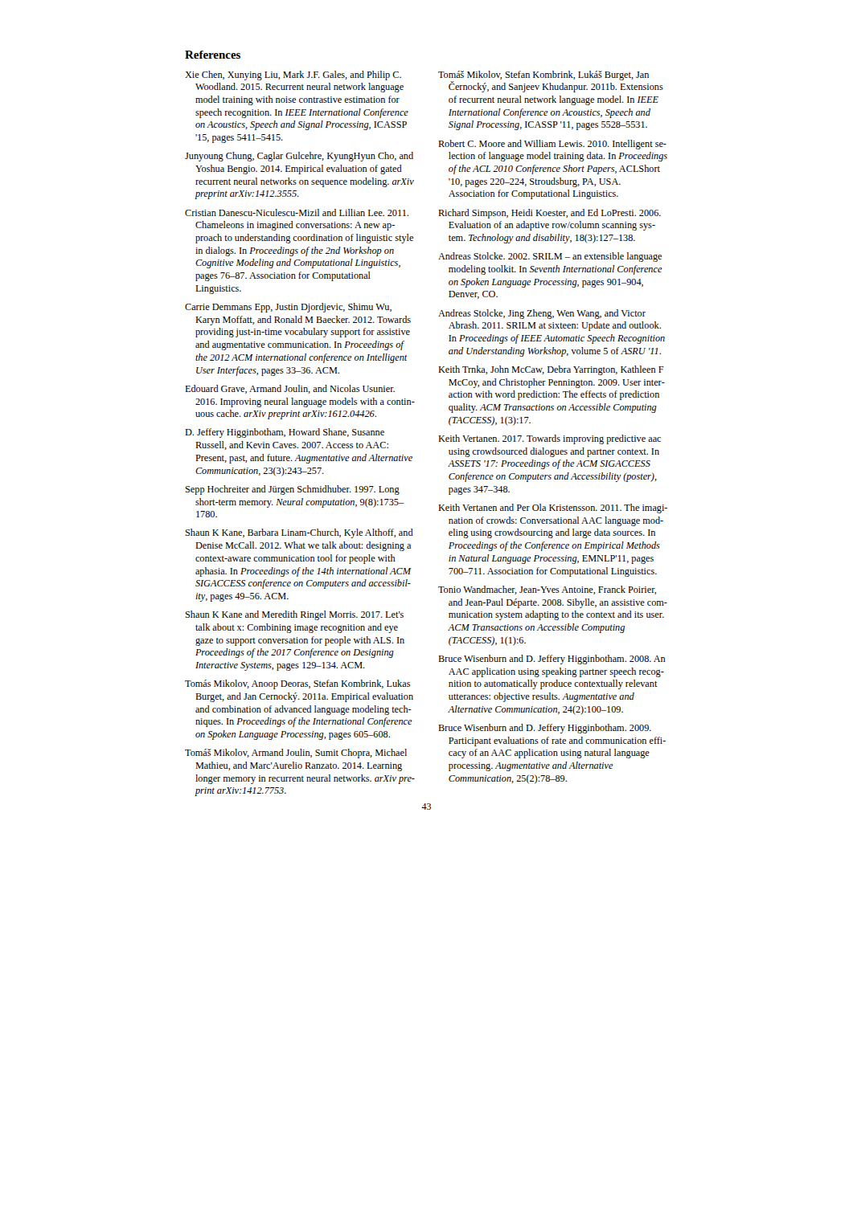References
Xie Chen, Xunying Liu, Mark J.F. Gales, and Philip C. Woodland. 2015. Recurrent neural network language model training with noise contrastive estimation for speech recognition. In IEEE International Conference on Acoustics, Speech and Signal Processing, ICASSP '15, pages 5411–5415.
Junyoung Chung, Caglar Gulcehre, KyungHyun Cho, and Yoshua Bengio. 2014. Empirical evaluation of gated recurrent neural networks on sequence modeling. arXiv preprint arXiv:1412.3555.
Cristian Danescu-Niculescu-Mizil and Lillian Lee. 2011. Chameleons in imagined conversations: A new approach to understanding coordination of linguistic style in dialogs. In Proceedings of the 2nd Workshop on Cognitive Modeling and Computational Linguistics, pages 76–87. Association for Computational Linguistics.
Carrie Demmans Epp, Justin Djordjevic, Shimu Wu, Karyn Moffatt, and Ronald M Baecker. 2012. Towards providing just-in-time vocabulary support for assistive and augmentative communication. In Proceedings of the 2012 ACM international conference on Intelligent User Interfaces, pages 33–36. ACM.
Edouard Grave, Armand Joulin, and Nicolas Usunier. 2016. Improving neural language models with a continuous cache. arXiv preprint arXiv:1612.04426.
D. Jeffery Higginbotham, Howard Shane, Susanne Russell, and Kevin Caves. 2007. Access to AAC: Present, past, and future. Augmentative and Alternative Communication, 23(3):243–257.
Sepp Hochreiter and Jürgen Schmidhuber. 1997. Long short-term memory. Neural computation, 9(8):1735–1780.
Shaun K Kane, Barbara Linam-Church, Kyle Althoff, and Denise McCall. 2012. What we talk about: designing a context-aware communication tool for people with aphasia. In Proceedings of the 14th international ACM SIGACCESS conference on Computers and accessibility, pages 49–56. ACM.
Shaun K Kane and Meredith Ringel Morris. 2017. Let's talk about x: Combining image recognition and eye gaze to support conversation for people with ALS. In Proceedings of the 2017 Conference on Designing Interactive Systems, pages 129–134. ACM.
Tomás Mikolov, Anoop Deoras, Stefan Kombrink, Lukas Burget, and Jan Cernocký. 2011a. Empirical evaluation and combination of advanced language modeling techniques. In Proceedings of the International Conference on Spoken Language Processing, pages 605–608.
Tomáš Mikolov, Armand Joulin, Sumit Chopra, Michael Mathieu, and Marc'Aurelio Ranzato. 2014. Learning longer memory in recurrent neural networks. arXiv preprint arXiv:1412.7753.
Tomáš Mikolov, Stefan Kombrink, Lukáš Burget, Jan Černocký, and Sanjeev Khudanpur. 2011b. Extensions of recurrent neural network language model. In IEEE International Conference on Acoustics, Speech and Signal Processing, ICASSP '11, pages 5528–5531.
Robert C. Moore and William Lewis. 2010. Intelligent selection of language model training data. In Proceedings of the ACL 2010 Conference Short Papers, ACLShort '10, pages 220–224, Stroudsburg, PA, USA. Association for Computational Linguistics.
Richard Simpson, Heidi Koester, and Ed LoPresti. 2006. Evaluation of an adaptive row/column scanning system. Technology and disability, 18(3):127–138.
Andreas Stolcke. 2002. SRILM – an extensible language modeling toolkit. In Seventh International Conference on Spoken Language Processing, pages 901–904, Denver, CO.
Andreas Stolcke, Jing Zheng, Wen Wang, and Victor Abrash. 2011. SRILM at sixteen: Update and outlook. In Proceedings of IEEE Automatic Speech Recognition and Understanding Workshop, volume 5 of ASRU '11.
Keith Trnka, John McCaw, Debra Yarrington, Kathleen F McCoy, and Christopher Pennington. 2009. User interaction with word prediction: The effects of prediction quality. ACM Transactions on Accessible Computing (TACCESS), 1(3):17.
Keith Vertanen. 2017. Towards improving predictive aac using crowdsourced dialogues and partner context. In ASSETS '17: Proceedings of the ACM SIGACCESS Conference on Computers and Accessibility (poster), pages 347–348.
Keith Vertanen and Per Ola Kristensson. 2011. The imagination of crowds: Conversational AAC language modeling using crowdsourcing and large data sources. In Proceedings of the Conference on Empirical Methods in Natural Language Processing, EMNLP'11, pages 700–711. Association for Computational Linguistics.
Tonio Wandmacher, Jean-Yves Antoine, Franck Poirier, and Jean-Paul Départe. 2008. Sibylle, an assistive communication system adapting to the context and its user. ACM Transactions on Accessible Computing (TACCESS), 1(1):6.
Bruce Wisenburn and D. Jeffery Higginbotham. 2008. An AAC application using speaking partner speech recognition to automatically produce contextually relevant utterances: objective results. Augmentative and Alternative Communication, 24(2):100–109.
Bruce Wisenburn and D. Jeffery Higginbotham. 2009. Participant evaluations of rate and communication efficacy of an AAC application using natural language processing. Augmentative and Alternative Communication, 25(2):78–89.
43